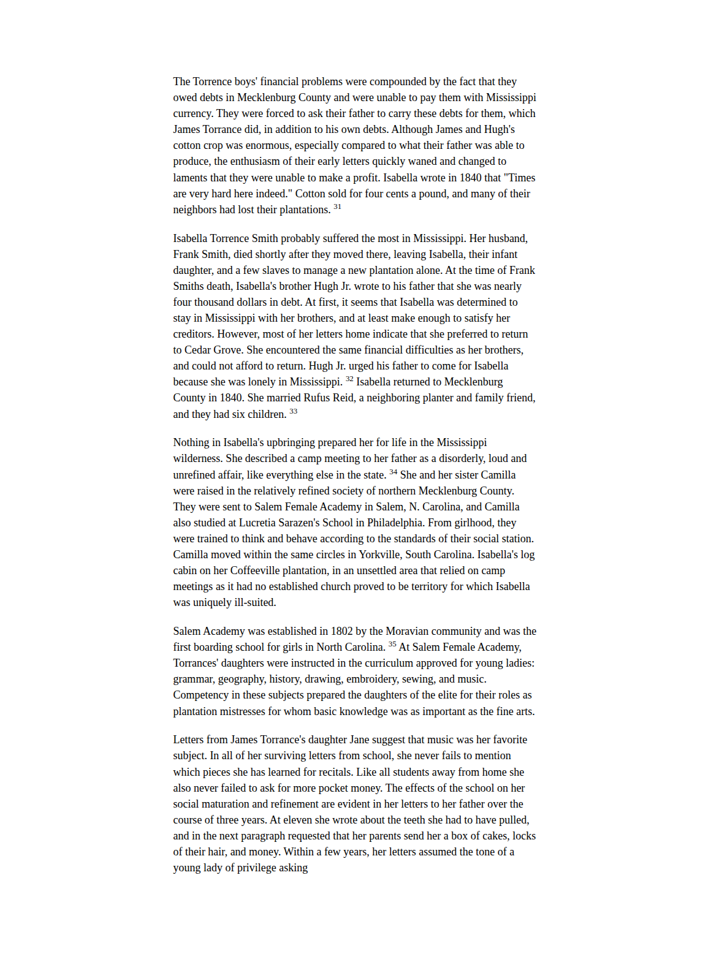The Torrence boys' financial problems were compounded by the fact that they owed debts in Mecklenburg County and were unable to pay them with Mississippi currency. They were forced to ask their father to carry these debts for them, which James Torrance did, in addition to his own debts. Although James and Hugh's cotton crop was enormous, especially compared to what their father was able to produce, the enthusiasm of their early letters quickly waned and changed to laments that they were unable to make a profit. Isabella wrote in 1840 that "Times are very hard here indeed." Cotton sold for four cents a pound, and many of their neighbors had lost their plantations. 31
Isabella Torrence Smith probably suffered the most in Mississippi. Her husband, Frank Smith, died shortly after they moved there, leaving Isabella, their infant daughter, and a few slaves to manage a new plantation alone. At the time of Frank Smiths death, Isabella's brother Hugh Jr. wrote to his father that she was nearly four thousand dollars in debt. At first, it seems that Isabella was determined to stay in Mississippi with her brothers, and at least make enough to satisfy her creditors. However, most of her letters home indicate that she preferred to return to Cedar Grove. She encountered the same financial difficulties as her brothers, and could not afford to return. Hugh Jr. urged his father to come for Isabella because she was lonely in Mississippi. 32 Isabella returned to Mecklenburg County in 1840. She married Rufus Reid, a neighboring planter and family friend, and they had six children. 33
Nothing in Isabella's upbringing prepared her for life in the Mississippi wilderness. She described a camp meeting to her father as a disorderly, loud and unrefined affair, like everything else in the state. 34 She and her sister Camilla were raised in the relatively refined society of northern Mecklenburg County. They were sent to Salem Female Academy in Salem, N. Carolina, and Camilla also studied at Lucretia Sarazen's School in Philadelphia. From girlhood, they were trained to think and behave according to the standards of their social station. Camilla moved within the same circles in Yorkville, South Carolina. Isabella's log cabin on her Coffeeville plantation, in an unsettled area that relied on camp meetings as it had no established church proved to be territory for which Isabella was uniquely ill-suited.
Salem Academy was established in 1802 by the Moravian community and was the first boarding school for girls in North Carolina. 35 At Salem Female Academy, Torrances' daughters were instructed in the curriculum approved for young ladies: grammar, geography, history, drawing, embroidery, sewing, and music. Competency in these subjects prepared the daughters of the elite for their roles as plantation mistresses for whom basic knowledge was as important as the fine arts.
Letters from James Torrance's daughter Jane suggest that music was her favorite subject. In all of her surviving letters from school, she never fails to mention which pieces she has learned for recitals. Like all students away from home she also never failed to ask for more pocket money. The effects of the school on her social maturation and refinement are evident in her letters to her father over the course of three years. At eleven she wrote about the teeth she had to have pulled, and in the next paragraph requested that her parents send her a box of cakes, locks of their hair, and money. Within a few years, her letters assumed the tone of a young lady of privilege asking